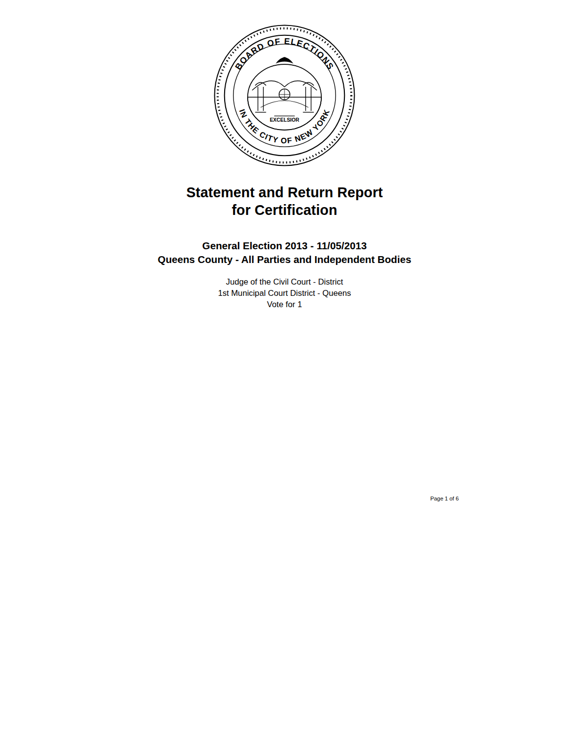Statement and Return Report
for Certification
General Election 2013 - 11/05/2013
Queens County - All Parties and Independent Bodies
Judge of the Civil Court - District
1st Municipal Court District - Queens
Vote for 1
Page 1 of 6